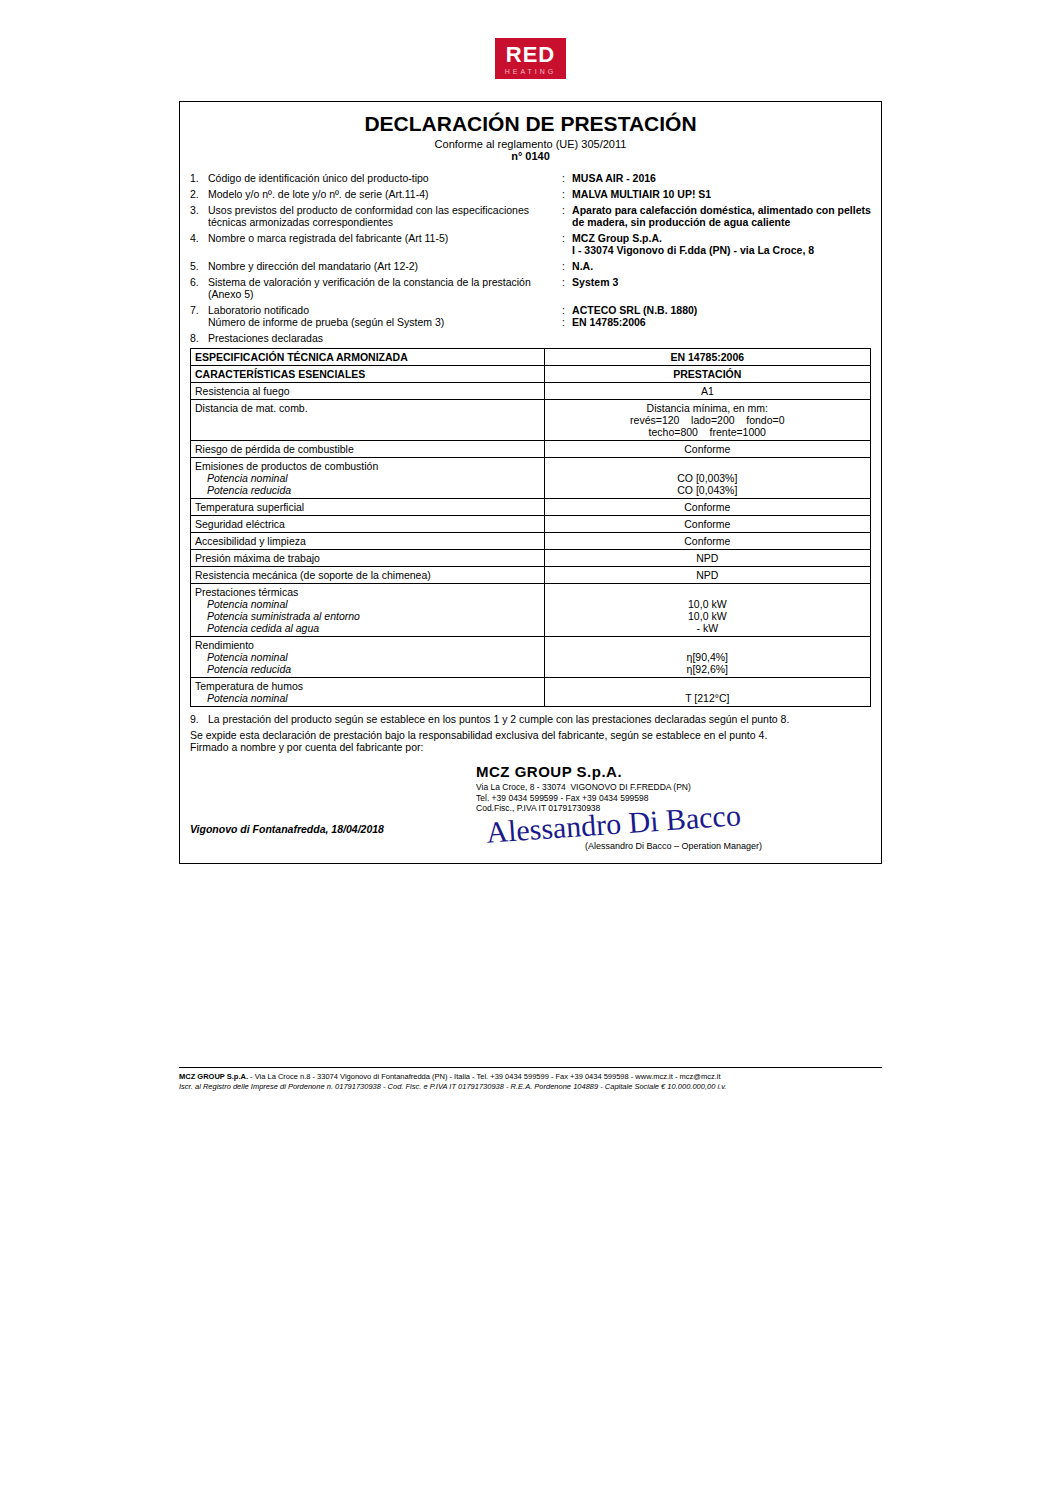RED HEATING
DECLARACIÓN DE PRESTACIÓN
Conforme al reglamento (UE) 305/2011
n° 0140
| 1. | Código de identificación único del producto-tipo | : | MUSA AIR - 2016 |
| 2. | Modelo y/o nº. de lote y/o nº. de serie (Art.11-4) | : | MALVA MULTIAIR 10 UP! S1 |
| 3. | Usos previstos del producto de conformidad con las especificaciones técnicas armonizadas correspondientes | : | Aparato para calefacción doméstica, alimentado con pellets de madera, sin producción de agua caliente |
| 4. | Nombre o marca registrada del fabricante (Art 11-5) | : | MCZ Group S.p.A. I - 33074 Vigonovo di F.dda (PN) - via La Croce, 8 |
| 5. | Nombre y dirección del mandatario (Art 12-2) | : | N.A. |
| 6. | Sistema de valoración y verificación de la constancia de la prestación (Anexo 5) | : | System 3 |
| 7. | Laboratorio notificado Número de informe de prueba (según el System 3) | : : | ACTECO SRL (N.B. 1880) EN 14785:2006 |
| 8. | Prestaciones declaradas |
| ESPECIFICACIÓN TÉCNICA ARMONIZADA | EN 14785:2006 |
| CARACTERÍSTICAS ESENCIALES | PRESTACIÓN |
| Resistencia al fuego | A1 |
| Distancia de mat. comb. | Distancia mínima, en mm: revés=120 lado=200 fondo=0 techo=800 frente=1000 |
| Riesgo de pérdida de combustible | Conforme |
| Emisiones de productos de combustión Potencia nominal Potencia reducida | CO [0,003%] CO [0,043%] |
| Temperatura superficial | Conforme |
| Seguridad eléctrica | Conforme |
| Accesibilidad y limpieza | Conforme |
| Presión máxima de trabajo | NPD |
| Resistencia mecánica (de soporte de la chimenea) | NPD |
| Prestaciones térmicas Potencia nominal Potencia suministrada al entorno Potencia cedida al agua | 10,0 kW 10,0 kW - kW |
| Rendimiento Potencia nominal Potencia reducida | η[90,4%] η[92,6%] |
| Temperatura de humos Potencia nominal | T [212°C] |
9. La prestación del producto según se establece en los puntos 1 y 2 cumple con las prestaciones declaradas según el punto 8.
Se expide esta declaración de prestación bajo la responsabilidad exclusiva del fabricante, según se establece en el punto 4.
Firmado a nombre y por cuenta del fabricante por:
MCZ GROUP S.p.A.
Via La Croce, 8 - 33074 VIGONOVO DI F.FREDDA (PN)
Tel. +39 0434 599599 - Fax +39 0434 599598
Cod.Fisc., P.IVA IT 01791730938
Alessandro Di Bacco
(Alessandro Di Bacco – Operation Manager)
Vigonovo di Fontanafredda, 18/04/2018
MCZ GROUP S.p.A. - Via La Croce n.8 - 33074 Vigonovo di Fontanafredda (PN) - Italia - Tel. +39 0434 599599 - Fax +39 0434 599598 - www.mcz.it - mcz@mcz.it
Iscr. al Registro delle Imprese di Pordenone n. 01791730938 - Cod. Fisc. e P.IVA IT 01791730938 - R.E.A. Pordenone 104889 - Capitale Sociale € 10.000.000,00 i.v.